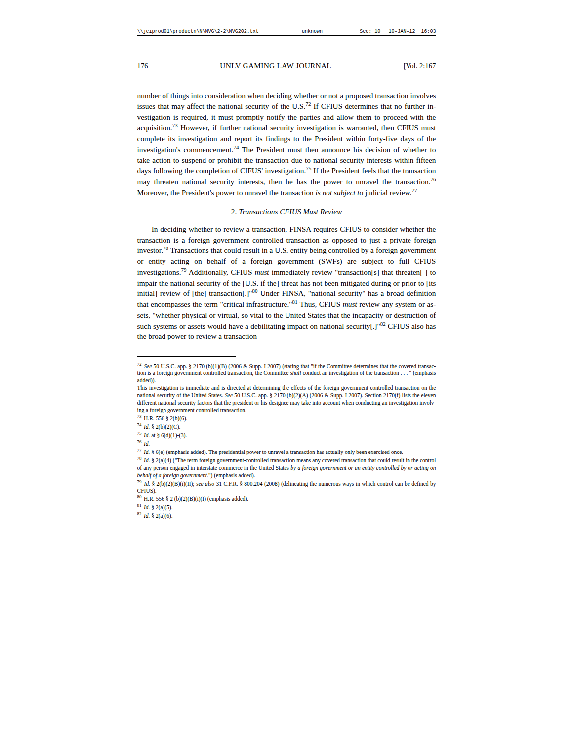\\jciprod01\productn\N\NVG\2-2\NVG202.txt unknown Seq: 10 10-JAN-12 16:03
176 UNLV GAMING LAW JOURNAL [Vol. 2:167
number of things into consideration when deciding whether or not a proposed transaction involves issues that may affect the national security of the U.S.72 If CFIUS determines that no further investigation is required, it must promptly notify the parties and allow them to proceed with the acquisition.73 However, if further national security investigation is warranted, then CFIUS must complete its investigation and report its findings to the President within forty-five days of the investigation's commencement.74 The President must then announce his decision of whether to take action to suspend or prohibit the transaction due to national security interests within fifteen days following the completion of CIFUS' investigation.75 If the President feels that the transaction may threaten national security interests, then he has the power to unravel the transaction.76 Moreover, the President's power to unravel the transaction is not subject to judicial review.77
2. Transactions CFIUS Must Review
In deciding whether to review a transaction, FINSA requires CFIUS to consider whether the transaction is a foreign government controlled transaction as opposed to just a private foreign investor.78 Transactions that could result in a U.S. entity being controlled by a foreign government or entity acting on behalf of a foreign government (SWFs) are subject to full CFIUS investigations.79 Additionally, CFIUS must immediately review "transaction[s] that threaten[ ] to impair the national security of the [U.S. if the] threat has not been mitigated during or prior to [its initial] review of [the] transaction[.]"80 Under FINSA, "national security" has a broad definition that encompasses the term "critical infrastructure."81 Thus, CFIUS must review any system or assets, "whether physical or virtual, so vital to the United States that the incapacity or destruction of such systems or assets would have a debilitating impact on national security[.]"82 CFIUS also has the broad power to review a transaction
72 See 50 U.S.C. app. § 2170 (b)(1)(B) (2006 & Supp. I 2007) (stating that "if the Committee determines that the covered transaction is a foreign government controlled transaction, the Committee shall conduct an investigation of the transaction . . . " (emphasis added)).
This investigation is immediate and is directed at determining the effects of the foreign government controlled transaction on the national security of the United States. See 50 U.S.C. app. § 2170 (b)(2)(A) (2006 & Supp. I 2007). Section 2170(f) lists the eleven different national security factors that the president or his designee may take into account when conducting an investigation involving a foreign government controlled transaction.
73 H.R. 556 § 2(b)(6).
74 Id. § 2(b)(2)(C).
75 Id. at § 6(d)(1)-(3).
76 Id.
77 Id. § 6(e) (emphasis added). The presidential power to unravel a transaction has actually only been exercised once.
78 Id. § 2(a)(4) ("The term foreign government-controlled transaction means any covered transaction that could result in the control of any person engaged in interstate commerce in the United States by a foreign government or an entity controlled by or acting on behalf of a foreign government.") (emphasis added).
79 Id. § 2(b)(2)(B)(i)(II); see also 31 C.F.R. § 800.204 (2008) (delineating the numerous ways in which control can be defined by CFIUS).
80 H.R. 556 § 2 (b)(2)(B)(i)(I) (emphasis added).
81 Id. § 2(a)(5).
82 Id. § 2(a)(6).